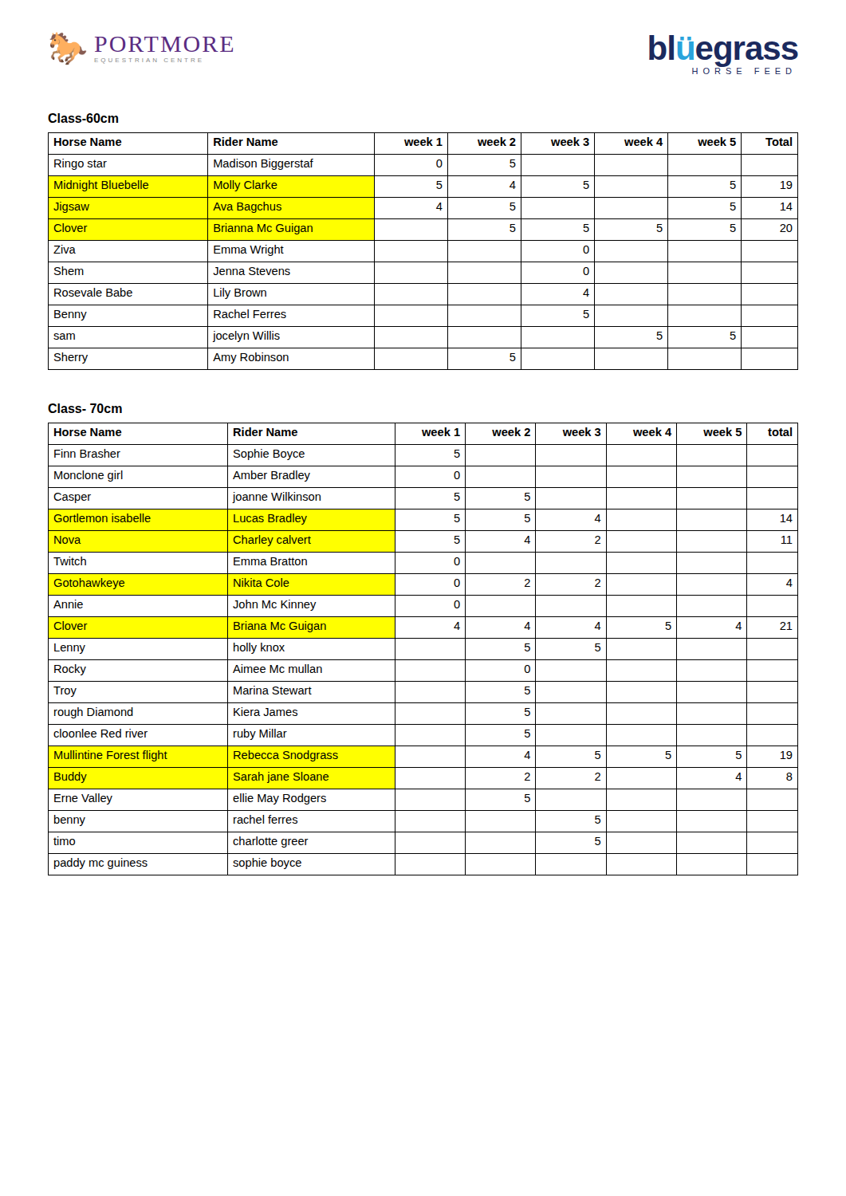🐎
PORTMORE
EQUESTRIAN CENTRE
blüegrass
HORSE FEED
Class-60cm
| Horse Name | Rider Name | week 1 | week 2 | week 3 | week 4 | week 5 | Total |
| --- | --- | --- | --- | --- | --- | --- | --- |
| Ringo star | Madison Biggerstaf | 0 | 5 | | | | |
| Midnight Bluebelle | Molly Clarke | 5 | 4 | 5 | | 5 | 19 |
| Jigsaw | Ava Bagchus | 4 | 5 | | | 5 | 14 |
| Clover | Brianna Mc Guigan | | 5 | 5 | 5 | 5 | 20 |
| Ziva | Emma Wright | | | 0 | | | |
| Shem | Jenna Stevens | | | 0 | | | |
| Rosevale Babe | Lily Brown | | | 4 | | | |
| Benny | Rachel Ferres | | | 5 | | | |
| sam | jocelyn Willis | | | | 5 | 5 | |
| Sherry | Amy Robinson | | 5 | | | | |
Class- 70cm
| Horse Name | Rider Name | week 1 | week 2 | week 3 | week 4 | week 5 | total |
| --- | --- | --- | --- | --- | --- | --- | --- |
| Finn Brasher | Sophie Boyce | 5 | | | | | |
| Monclone girl | Amber Bradley | 0 | | | | | |
| Casper | joanne Wilkinson | 5 | 5 | | | | |
| Gortlemon isabelle | Lucas Bradley | 5 | 5 | 4 | | | 14 |
| Nova | Charley calvert | 5 | 4 | 2 | | | 11 |
| Twitch | Emma Bratton | 0 | | | | | |
| Gotohawkeye | Nikita Cole | 0 | 2 | 2 | | | 4 |
| Annie | John Mc Kinney | 0 | | | | | |
| Clover | Briana Mc Guigan | 4 | 4 | 4 | 5 | 4 | 21 |
| Lenny | holly knox | | 5 | 5 | | | |
| Rocky | Aimee Mc mullan | | 0 | | | | |
| Troy | Marina Stewart | | 5 | | | | |
| rough Diamond | Kiera James | | 5 | | | | |
| cloonlee Red river | ruby Millar | | 5 | | | | |
| Mullintine Forest flight | Rebecca Snodgrass | | 4 | 5 | 5 | 5 | 19 |
| Buddy | Sarah jane Sloane | | 2 | 2 | | 4 | 8 |
| Erne Valley | ellie May Rodgers | | 5 | | | | |
| benny | rachel ferres | | | 5 | | | |
| timo | charlotte greer | | | 5 | | | |
| paddy mc guiness | sophie boyce | | | | | | |